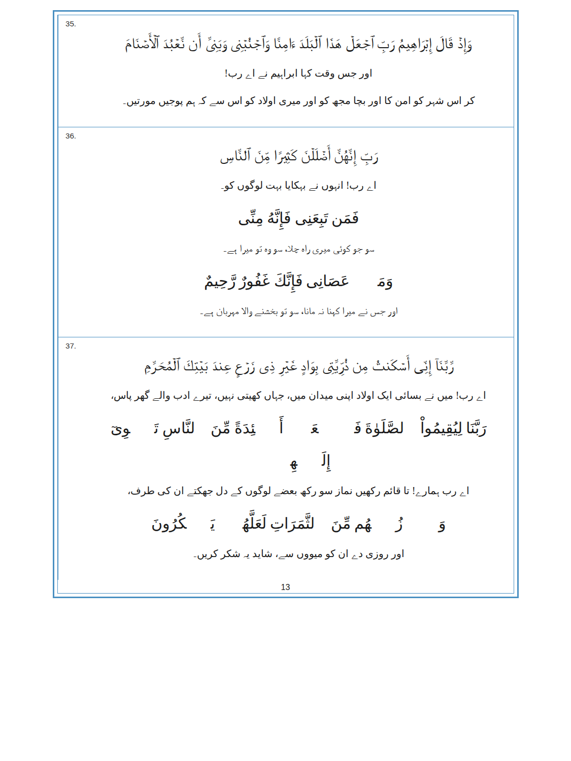| وَإِذۡ قَالَ إِبۡرَاهِيمُ رَبِّ ٱجۡعَلۡ هَذَا ٱلۡبَلَدَ ءَامِنًا وَٱجۡنُبۡنِى وَبَنِىَّ أَن نَّعۡبُدَ ٱلۡأَصۡنَامَ اور جس وقت کہا ابراہیم نے اے رب! کر اس شہر کو امن کا اور بچا مجھ کو اور میری اولاد کو اس سے کہ ہم پوجیں مورتیں۔ | 35. |
| رَبِّ إِنَّهُنَّ أَضۡلَلۡنَ كَثِيرًا مِّنَ ٱلنَّاسِ اے رب! انہوں نے بہکایا بہت لوگوں کو۔ فَمَن تَبِعَنِى فَإِنَّهُ مِنِّى سو جو کوئی میری راہ چلا، سو وہ تو میرا ہے۔ وَمَنۡ عَصَانِى فَإِنَّكَ غَفُورٌ رَّحِيمٌ اور جس نے میرا کہنا نہ مانا، سو تو بخشنے والا مہربان ہے۔ | 36. |
| رَّبَّنَآ إِنِّى أَسۡكَنتُ مِن ذُرِّيَّتِى بِوَادٍ غَيۡرِ ذِى زَرۡعٍ عِندَ بَيۡتِكَ ٱلۡمُحَرَّمِ اے رب! میں نے بسائی ایک اولاد اپنی میدان میں، جہاں کھیتی نہیں، تیرے ادب والے گھر پاس، رَبَّنَا لِيُقِيمُواْ ٱلصَّلَوٰةَ فَٱجۡعَلۡ أَفۡئِدَةً مِّنَ ٱلنَّاسِ تَهۡوِىٓ إِلَيۡهِمۡ اے رب ہمارے! تا قائم رکھیں نماز سو رکھ بعضے لوگوں کے دل جھکتے ان کی طرف، وَٱرۡزُقۡهُم مِّنَ ٱلثَّمَرَاتِ لَعَلَّهُمۡ يَشۡكُرُونَ اور روزی دے ان کو میووں سے، شاید یہ شکر کریں۔ | 37. |
13